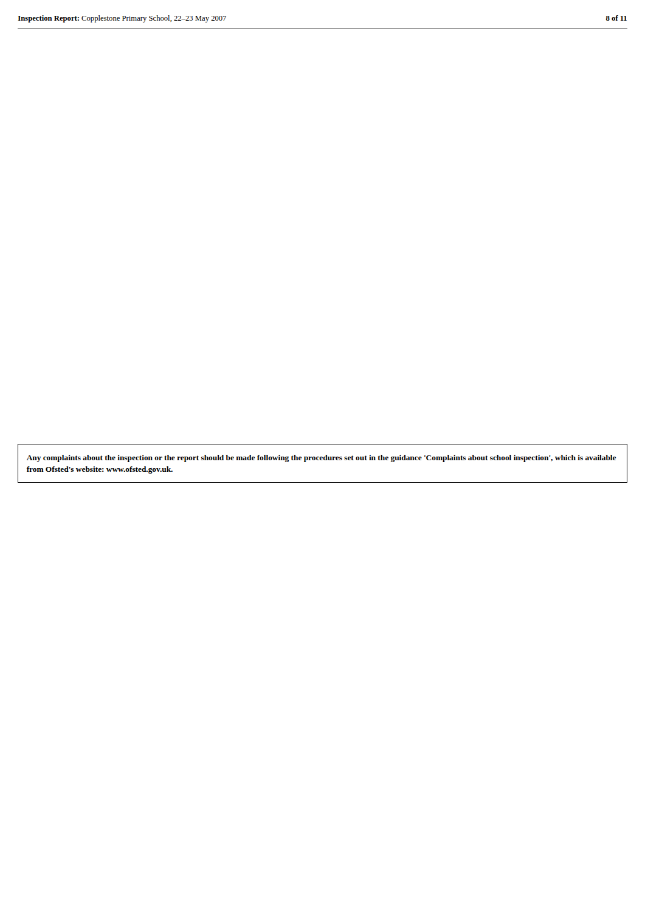Inspection Report: Copplestone Primary School, 22–23 May 2007
8 of 11
Any complaints about the inspection or the report should be made following the procedures set out in the guidance 'Complaints about school inspection', which is available from Ofsted's website: www.ofsted.gov.uk.